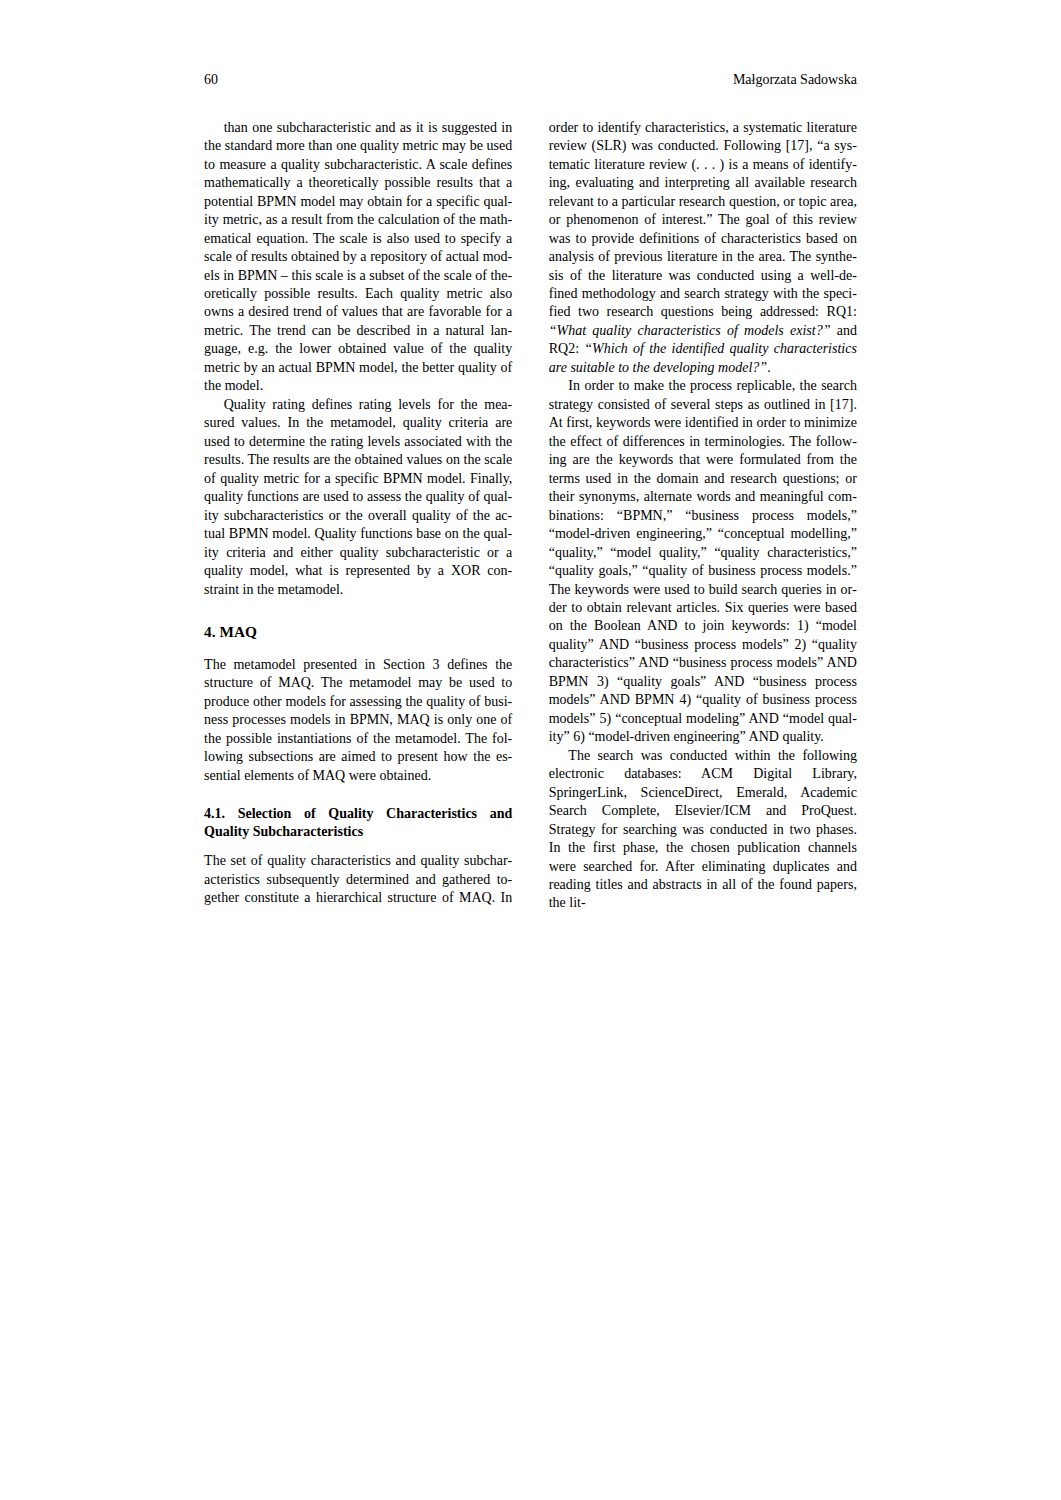60 Małgorzata Sadowska
than one subcharacteristic and as it is suggested in the standard more than one quality metric may be used to measure a quality subcharacteristic. A scale defines mathematically a theoretically possible results that a potential BPMN model may obtain for a specific quality metric, as a result from the calculation of the mathematical equation. The scale is also used to specify a scale of results obtained by a repository of actual models in BPMN – this scale is a subset of the scale of theoretically possible results. Each quality metric also owns a desired trend of values that are favorable for a metric. The trend can be described in a natural language, e.g. the lower obtained value of the quality metric by an actual BPMN model, the better quality of the model.
Quality rating defines rating levels for the measured values. In the metamodel, quality criteria are used to determine the rating levels associated with the results. The results are the obtained values on the scale of quality metric for a specific BPMN model. Finally, quality functions are used to assess the quality of quality subcharacteristics or the overall quality of the actual BPMN model. Quality functions base on the quality criteria and either quality subcharacteristic or a quality model, what is represented by a XOR constraint in the metamodel.
4. MAQ
The metamodel presented in Section 3 defines the structure of MAQ. The metamodel may be used to produce other models for assessing the quality of business processes models in BPMN, MAQ is only one of the possible instantiations of the metamodel. The following subsections are aimed to present how the essential elements of MAQ were obtained.
4.1. Selection of Quality Characteristics and Quality Subcharacteristics
The set of quality characteristics and quality subcharacteristics subsequently determined and gathered together constitute a hierarchical structure of MAQ. In order to identify characteristics, a systematic literature review (SLR) was conducted. Following [17], “a systematic literature review (. . . ) is a means of identifying, evaluating and interpreting all available research relevant to a particular research question, or topic area, or phenomenon of interest.” The goal of this review was to provide definitions of characteristics based on analysis of previous literature in the area. The synthesis of the literature was conducted using a well-defined methodology and search strategy with the specified two research questions being addressed: RQ1: “What quality characteristics of models exist?” and RQ2: “Which of the identified quality characteristics are suitable to the developing model?”.
In order to make the process replicable, the search strategy consisted of several steps as outlined in [17]. At first, keywords were identified in order to minimize the effect of differences in terminologies. The following are the keywords that were formulated from the terms used in the domain and research questions; or their synonyms, alternate words and meaningful combinations: “BPMN,” “business process models,” “model-driven engineering,” “conceptual modelling,” “quality,” “model quality,” “quality characteristics,” “quality goals,” “quality of business process models.” The keywords were used to build search queries in order to obtain relevant articles. Six queries were based on the Boolean AND to join keywords: 1) “model quality” AND “business process models” 2) “quality characteristics” AND “business process models” AND BPMN 3) “quality goals” AND “business process models” AND BPMN 4) “quality of business process models” 5) “conceptual modeling” AND “model quality” 6) “model-driven engineering” AND quality.
The search was conducted within the following electronic databases: ACM Digital Library, SpringerLink, ScienceDirect, Emerald, Academic Search Complete, Elsevier/ICM and ProQuest. Strategy for searching was conducted in two phases. In the first phase, the chosen publication channels were searched for. After eliminating duplicates and reading titles and abstracts in all of the found papers, the lit-